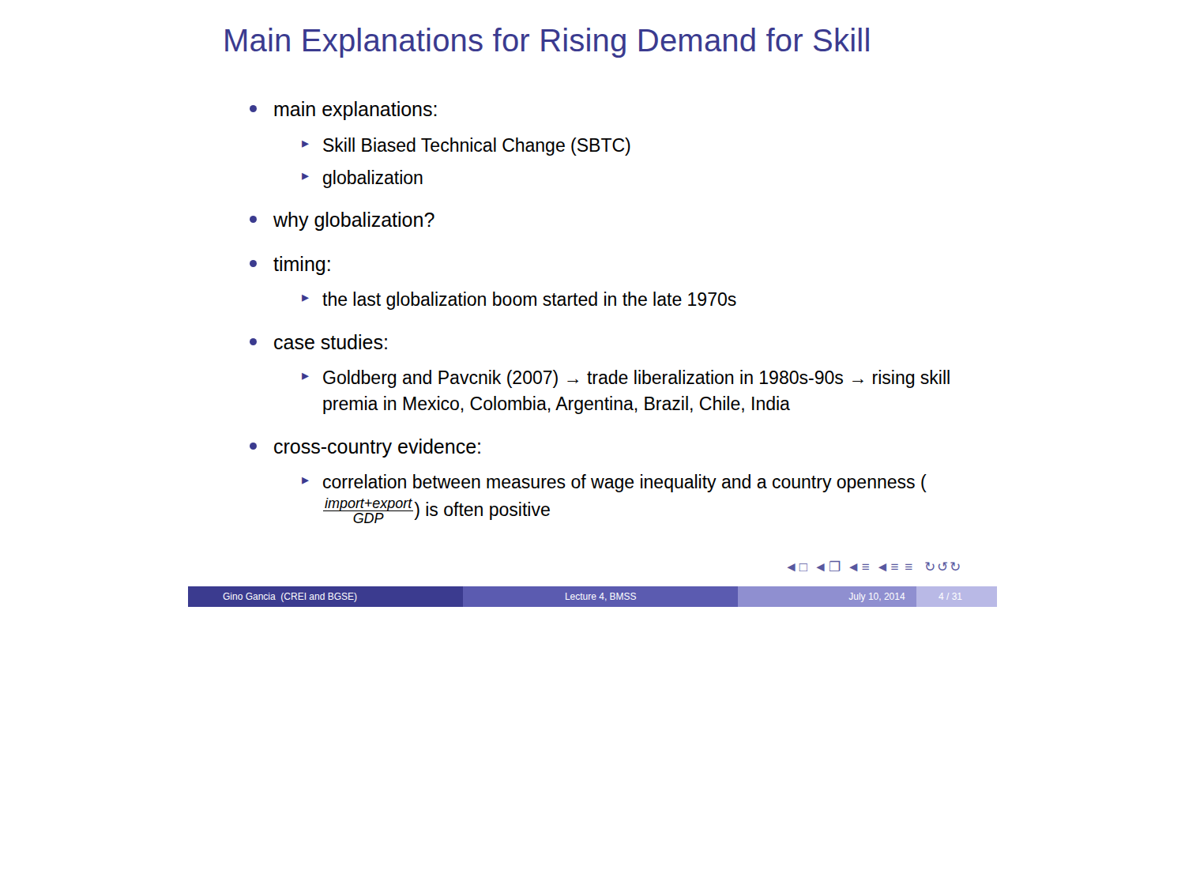Main Explanations for Rising Demand for Skill
main explanations:
Skill Biased Technical Change (SBTC)
globalization
why globalization?
timing:
the last globalization boom started in the late 1970s
case studies:
Goldberg and Pavcnik (2007) → trade liberalization in 1980s-90s → rising skill premia in Mexico, Colombia, Argentina, Brazil, Chile, India
cross-country evidence:
correlation between measures of wage inequality and a country openness (import+export GDP) is often positive
◄□◄❐◄≡◄≡≡ ↻↺↻
Gino Gancia (CREI and BGSE)
Lecture 4, BMSS
July 10, 2014
4 / 31